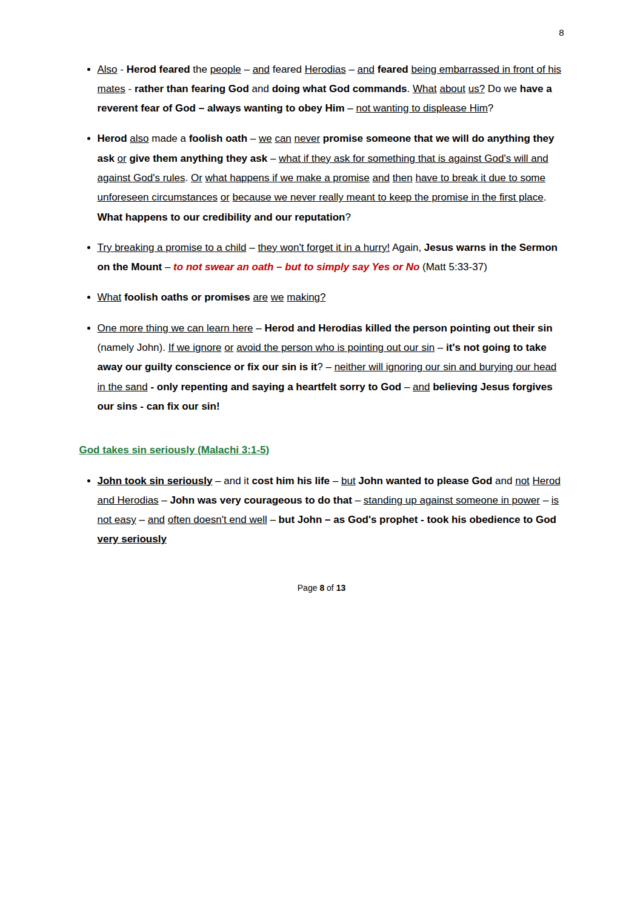8
Also - Herod feared the people – and feared Herodias – and feared being embarrassed in front of his mates - rather than fearing God and doing what God commands. What about us? Do we have a reverent fear of God – always wanting to obey Him – not wanting to displease Him?
Herod also made a foolish oath – we can never promise someone that we will do anything they ask or give them anything they ask – what if they ask for something that is against God's will and against God's rules. Or what happens if we make a promise and then have to break it due to some unforeseen circumstances or because we never really meant to keep the promise in the first place. What happens to our credibility and our reputation?
Try breaking a promise to a child – they won't forget it in a hurry! Again, Jesus warns in the Sermon on the Mount – to not swear an oath – but to simply say Yes or No (Matt 5:33-37)
What foolish oaths or promises are we making?
One more thing we can learn here – Herod and Herodias killed the person pointing out their sin (namely John). If we ignore or avoid the person who is pointing out our sin – it's not going to take away our guilty conscience or fix our sin is it? – neither will ignoring our sin and burying our head in the sand - only repenting and saying a heartfelt sorry to God – and believing Jesus forgives our sins - can fix our sin!
God takes sin seriously (Malachi 3:1-5)
John took sin seriously – and it cost him his life – but John wanted to please God and not Herod and Herodias – John was very courageous to do that – standing up against someone in power – is not easy – and often doesn't end well – but John – as God's prophet - took his obedience to God very seriously
Page 8 of 13